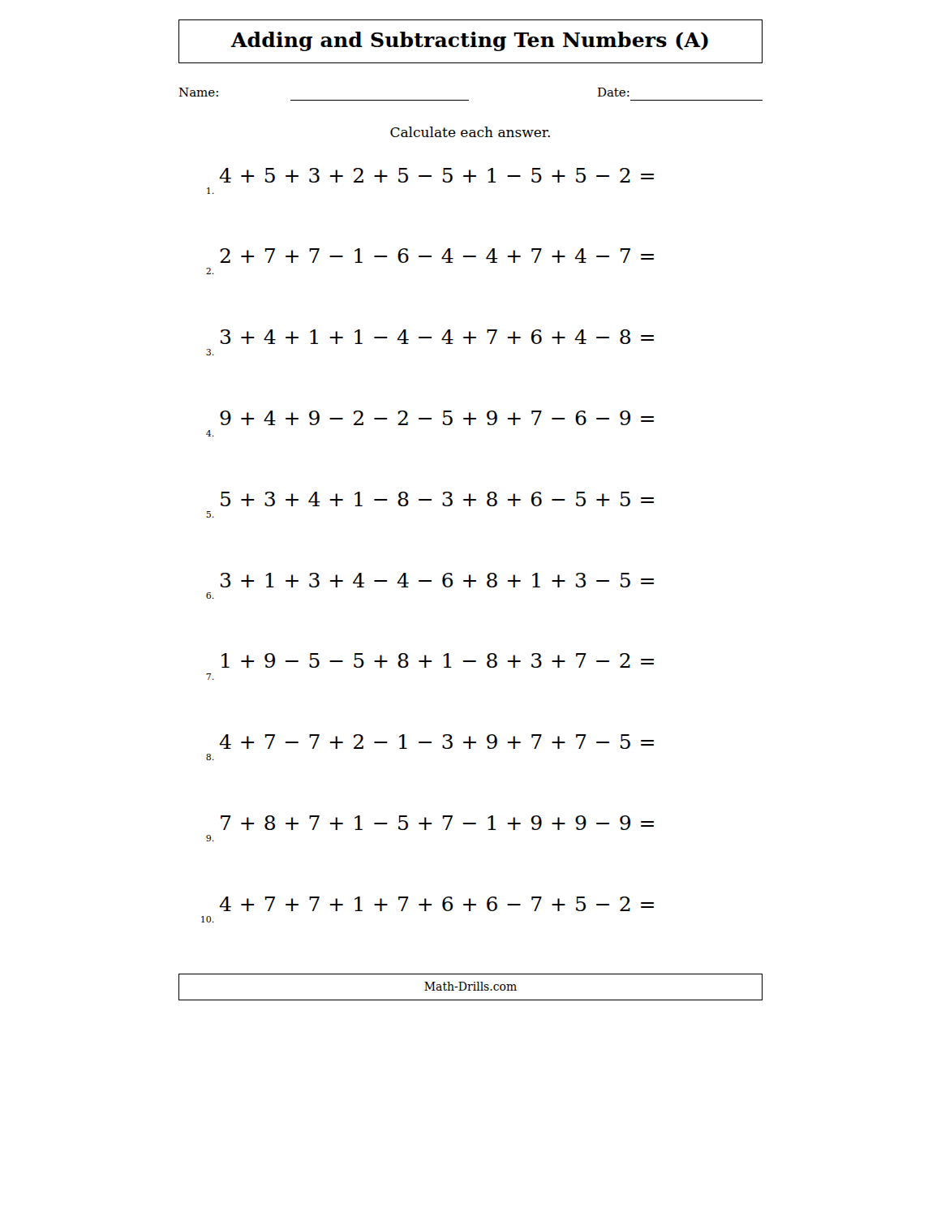Adding and Subtracting Ten Numbers (A)
| Name: | | | Date: | |
Calculate each answer.
1. 4 + 5 + 3 + 2 + 5 − 5 + 1 − 5 + 5 − 2 =
2. 2 + 7 + 7 − 1 − 6 − 4 − 4 + 7 + 4 − 7 =
3. 3 + 4 + 1 + 1 − 4 − 4 + 7 + 6 + 4 − 8 =
4. 9 + 4 + 9 − 2 − 2 − 5 + 9 + 7 − 6 − 9 =
5. 5 + 3 + 4 + 1 − 8 − 3 + 8 + 6 − 5 + 5 =
6. 3 + 1 + 3 + 4 − 4 − 6 + 8 + 1 + 3 − 5 =
7. 1 + 9 − 5 − 5 + 8 + 1 − 8 + 3 + 7 − 2 =
8. 4 + 7 − 7 + 2 − 1 − 3 + 9 + 7 + 7 − 5 =
9. 7 + 8 + 7 + 1 − 5 + 7 − 1 + 9 + 9 − 9 =
10. 4 + 7 + 7 + 1 + 7 + 6 + 6 − 7 + 5 − 2 =
Math-Drills.com